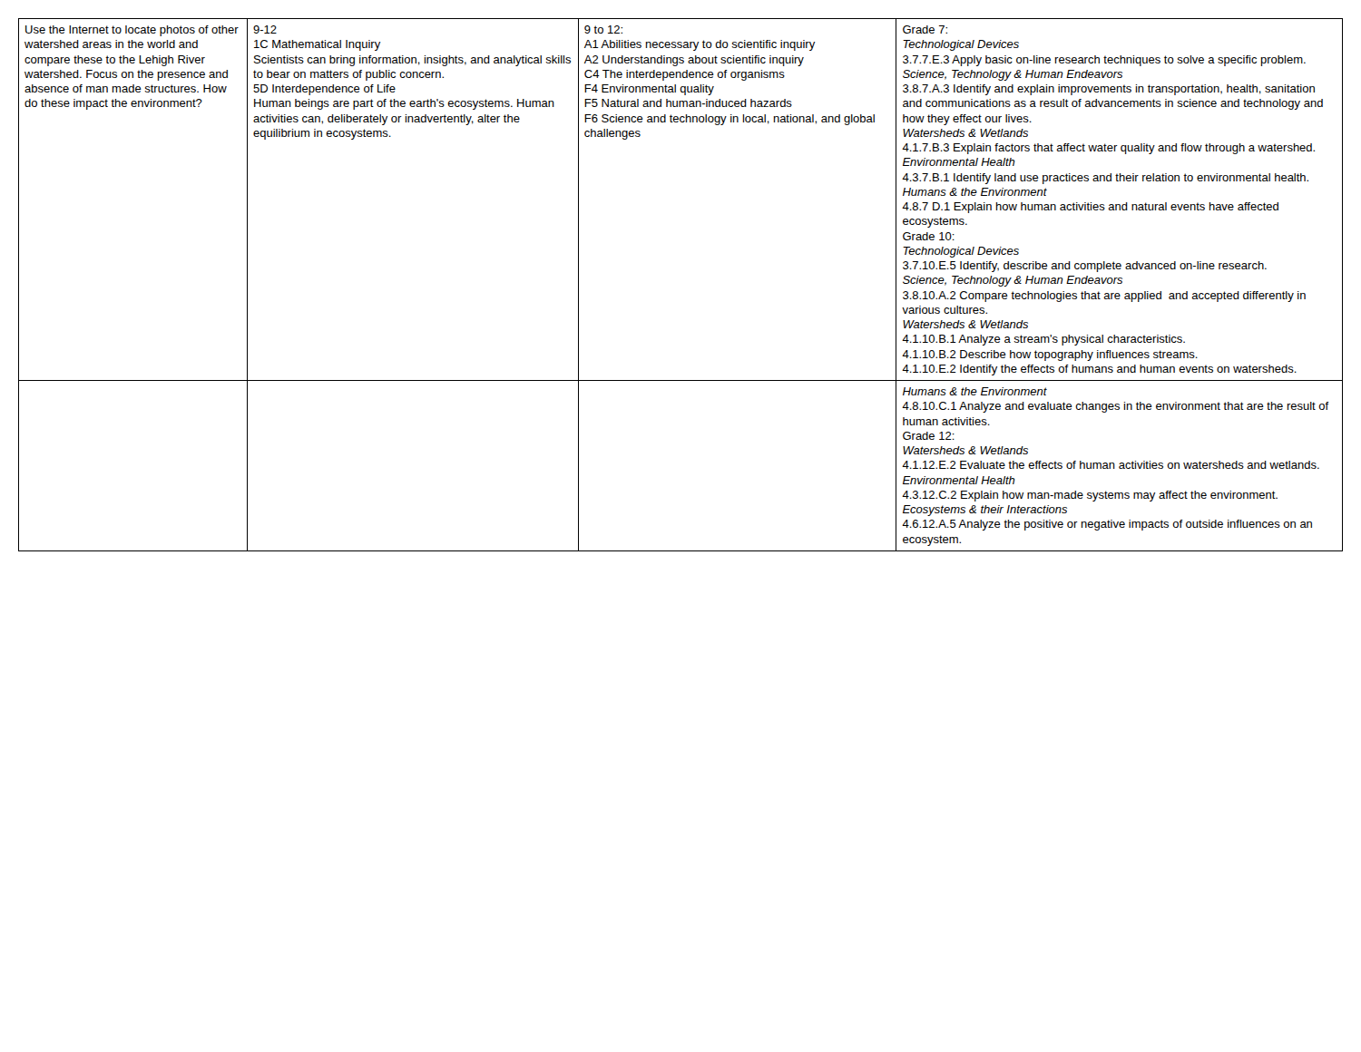| Use the Internet to locate photos of other watershed areas in the world and compare these to the Lehigh River watershed. Focus on the presence and absence of man made structures. How do these impact the environment? | 9-12 1C Mathematical Inquiry Scientists can bring information, insights, and analytical skills to bear on matters of public concern. 5D Interdependence of Life Human beings are part of the earth's ecosystems. Human activities can, deliberately or inadvertently, alter the equilibrium in ecosystems. | 9 to 12: A1 Abilities necessary to do scientific inquiry A2 Understandings about scientific inquiry C4 The interdependence of organisms F4 Environmental quality F5 Natural and human-induced hazards F6 Science and technology in local, national, and global challenges | Grade 7: Technological Devices 3.7.7.E.3 Apply basic on-line research techniques to solve a specific problem. Science, Technology & Human Endeavors 3.8.7.A.3 Identify and explain improvements in transportation, health, sanitation and communications as a result of advancements in science and technology and how they effect our lives. Watersheds & Wetlands 4.1.7.B.3 Explain factors that affect water quality and flow through a watershed. Environmental Health 4.3.7.B.1 Identify land use practices and their relation to environmental health. Humans & the Environment 4.8.7 D.1 Explain how human activities and natural events have affected ecosystems. Grade 10: Technological Devices 3.7.10.E.5 Identify, describe and complete advanced on-line research. Science, Technology & Human Endeavors 3.8.10.A.2 Compare technologies that are applied and accepted differently in various cultures. Watersheds & Wetlands 4.1.10.B.1 Analyze a stream's physical characteristics. 4.1.10.B.2 Describe how topography influences streams. 4.1.10.E.2 Identify the effects of humans and human events on watersheds. |
| | | | Humans & the Environment 4.8.10.C.1 Analyze and evaluate changes in the environment that are the result of human activities. Grade 12: Watersheds & Wetlands 4.1.12.E.2 Evaluate the effects of human activities on watersheds and wetlands. Environmental Health 4.3.12.C.2 Explain how man-made systems may affect the environment. Ecosystems & their Interactions 4.6.12.A.5 Analyze the positive or negative impacts of outside influences on an ecosystem. |